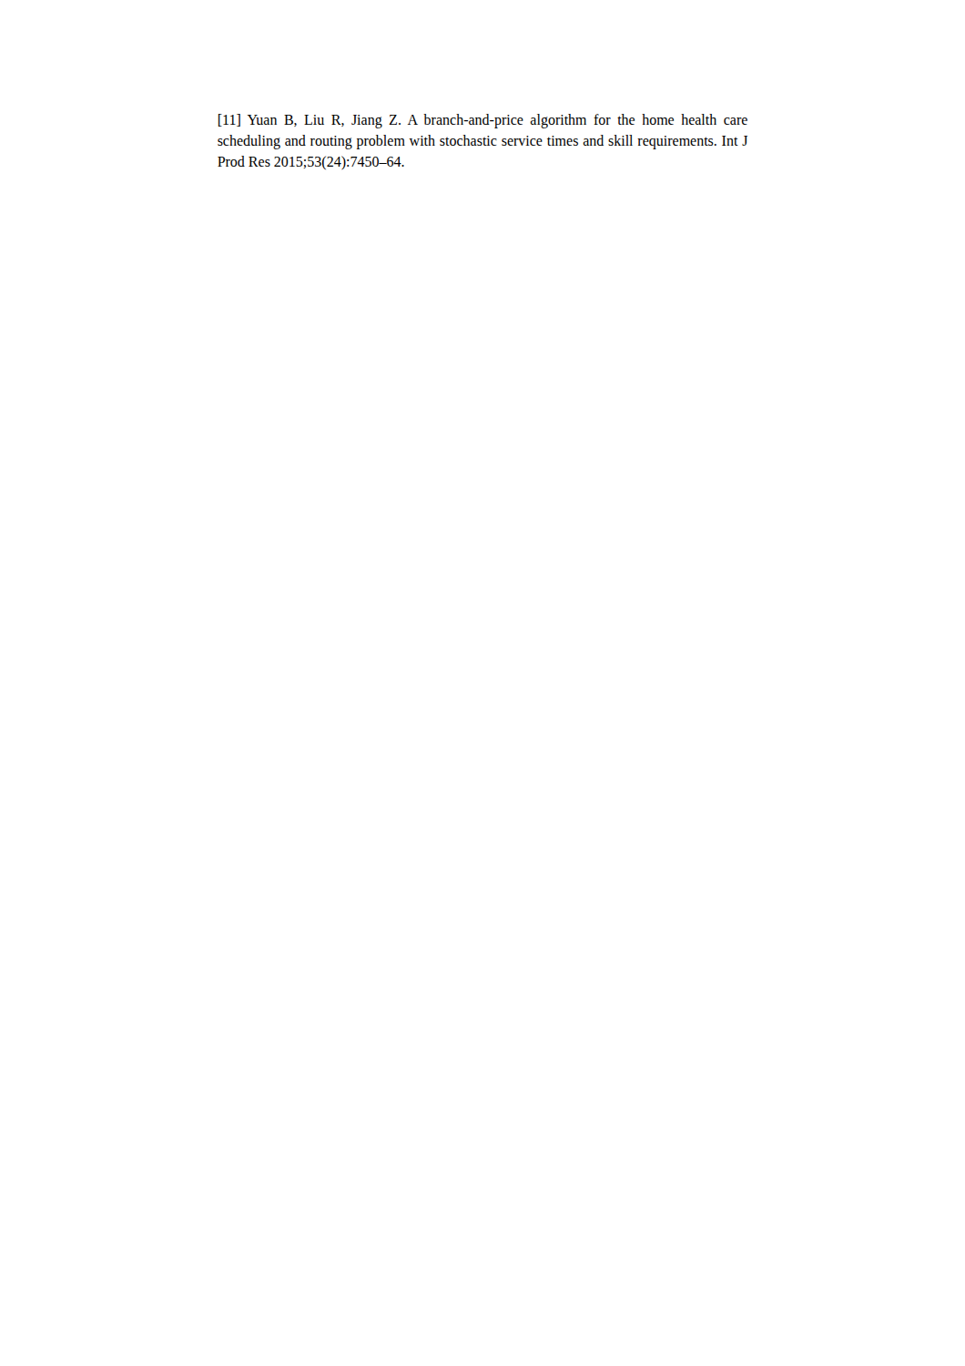[11] Yuan B, Liu R, Jiang Z. A branch-and-price algorithm for the home health care scheduling and routing problem with stochastic service times and skill requirements. Int J Prod Res 2015;53(24):7450–64.